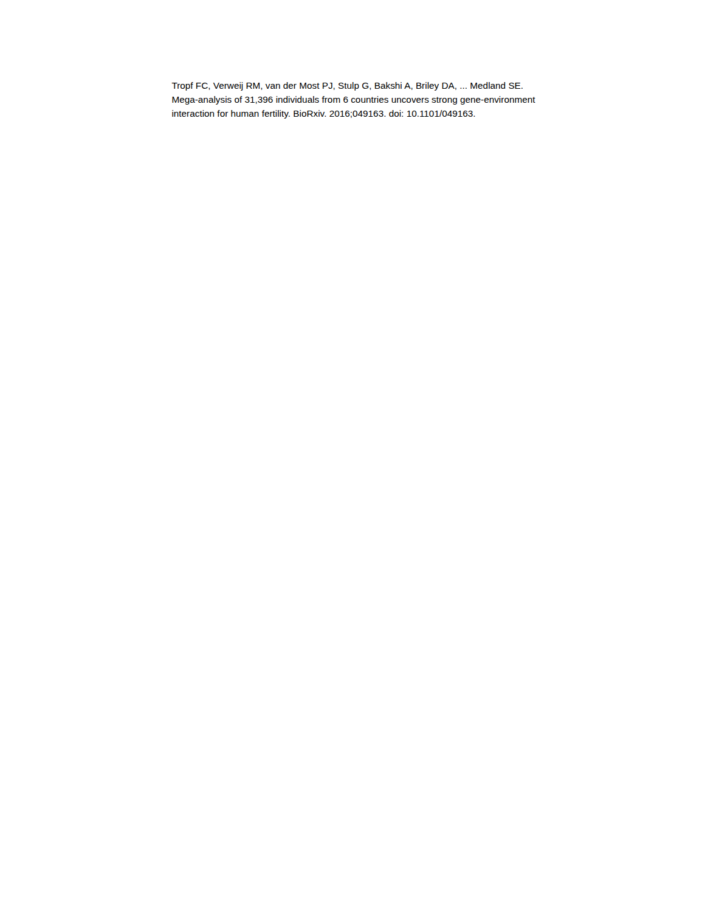Tropf FC, Verweij RM, van der Most PJ, Stulp G, Bakshi A, Briley DA, ... Medland SE. Mega-analysis of 31,396 individuals from 6 countries uncovers strong gene-environment interaction for human fertility. BioRxiv. 2016;049163. doi: 10.1101/049163.